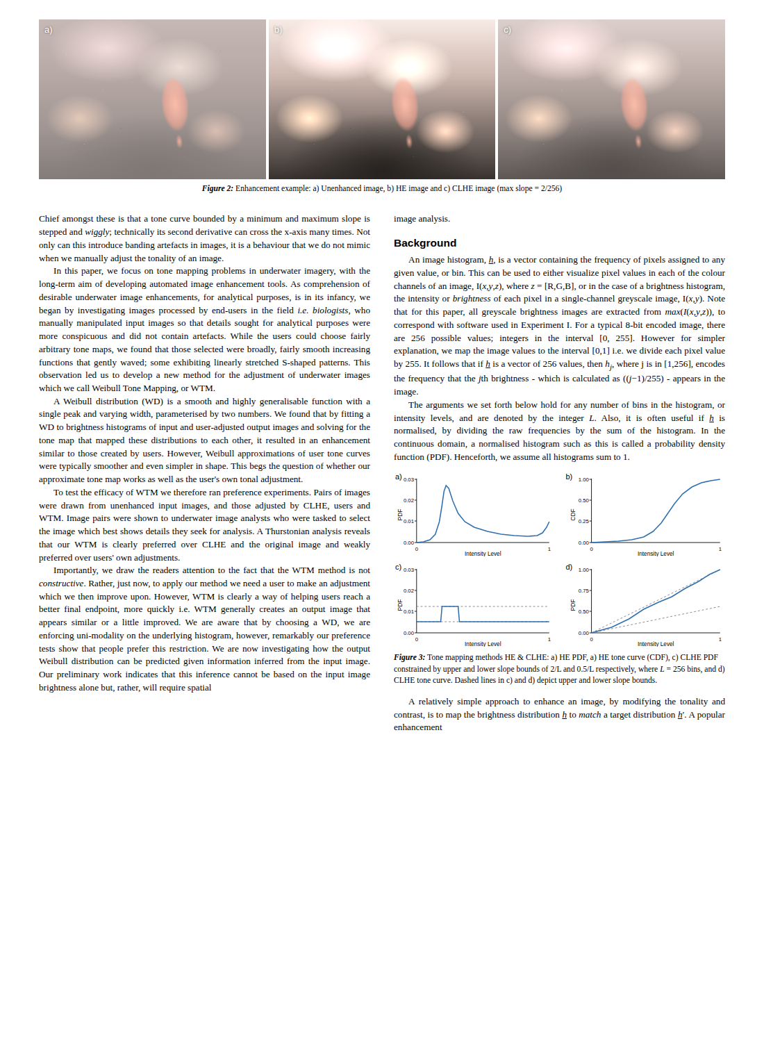a)
b)
c)
Figure 2: Enhancement example: a) Unenhanced image, b) HE image and c) CLHE image (max slope = 2/256)
Chief amongst these is that a tone curve bounded by a minimum and maximum slope is stepped and wiggly; technically its second derivative can cross the x-axis many times. Not only can this introduce banding artefacts in images, it is a behaviour that we do not mimic when we manually adjust the tonality of an image.
In this paper, we focus on tone mapping problems in underwater imagery, with the long-term aim of developing automated image enhancement tools. As comprehension of desirable underwater image enhancements, for analytical purposes, is in its infancy, we began by investigating images processed by end-users in the field i.e. biologists, who manually manipulated input images so that details sought for analytical purposes were more conspicuous and did not contain artefacts. While the users could choose fairly arbitrary tone maps, we found that those selected were broadly, fairly smooth increasing functions that gently waved; some exhibiting linearly stretched S-shaped patterns. This observation led us to develop a new method for the adjustment of underwater images which we call Weibull Tone Mapping, or WTM.
A Weibull distribution (WD) is a smooth and highly generalisable function with a single peak and varying width, parameterised by two numbers. We found that by fitting a WD to brightness histograms of input and user-adjusted output images and solving for the tone map that mapped these distributions to each other, it resulted in an enhancement similar to those created by users. However, Weibull approximations of user tone curves were typically smoother and even simpler in shape. This begs the question of whether our approximate tone map works as well as the user's own tonal adjustment.
To test the efficacy of WTM we therefore ran preference experiments. Pairs of images were drawn from unenhanced input images, and those adjusted by CLHE, users and WTM. Image pairs were shown to underwater image analysts who were tasked to select the image which best shows details they seek for analysis. A Thurstonian analysis reveals that our WTM is clearly preferred over CLHE and the original image and weakly preferred over users' own adjustments.
Importantly, we draw the readers attention to the fact that the WTM method is not constructive. Rather, just now, to apply our method we need a user to make an adjustment which we then improve upon. However, WTM is clearly a way of helping users reach a better final endpoint, more quickly i.e. WTM generally creates an output image that appears similar or a little improved. We are aware that by choosing a WD, we are enforcing uni-modality on the underlying histogram, however, remarkably our preference tests show that people prefer this restriction. We are now investigating how the output Weibull distribution can be predicted given information inferred from the input image. Our preliminary work indicates that this inference cannot be based on the input image brightness alone but, rather, will require spatial
image analysis.
Background
An image histogram, h, is a vector containing the frequency of pixels assigned to any given value, or bin. This can be used to either visualize pixel values in each of the colour channels of an image, I(x,y,z), where z = [R,G,B], or in the case of a brightness histogram, the intensity or brightness of each pixel in a single-channel greyscale image, I(x,y). Note that for this paper, all greyscale brightness images are extracted from max(I(x,y,z)), to correspond with software used in Experiment I. For a typical 8-bit encoded image, there are 256 possible values; integers in the interval [0, 255]. However for simpler explanation, we map the image values to the interval [0,1] i.e. we divide each pixel value by 255. It follows that if h is a vector of 256 values, then hj, where j is in [1,256], encodes the frequency that the jth brightness - which is calculated as ((j−1)/255) - appears in the image.
The arguments we set forth below hold for any number of bins in the histogram, or intensity levels, and are denoted by the integer L. Also, it is often useful if h is normalised, by dividing the raw frequencies by the sum of the histogram. In the continuous domain, a normalised histogram such as this is called a probability density function (PDF). Henceforth, we assume all histograms sum to 1.
a)
0.03 0.02 0.01 0.00 0 1 Intensity Level PDF
b)
1.00 0.50 0.25 0.00 0 1 Intensity Level CDF
c)
0.03 0.02 0.01 0.00 0 1 Intensity Level PDF
d)
1.00 0.75 0.50 0.00 0 1 Intensity Level PDF
Figure 3: Tone mapping methods HE & CLHE: a) HE PDF, a) HE tone curve (CDF), c) CLHE PDF constrained by upper and lower slope bounds of 2/L and 0.5/L respectively, where L = 256 bins, and d) CLHE tone curve. Dashed lines in c) and d) depict upper and lower slope bounds.
A relatively simple approach to enhance an image, by modifying the tonality and contrast, is to map the brightness distribution h to match a target distribution h′. A popular enhancement